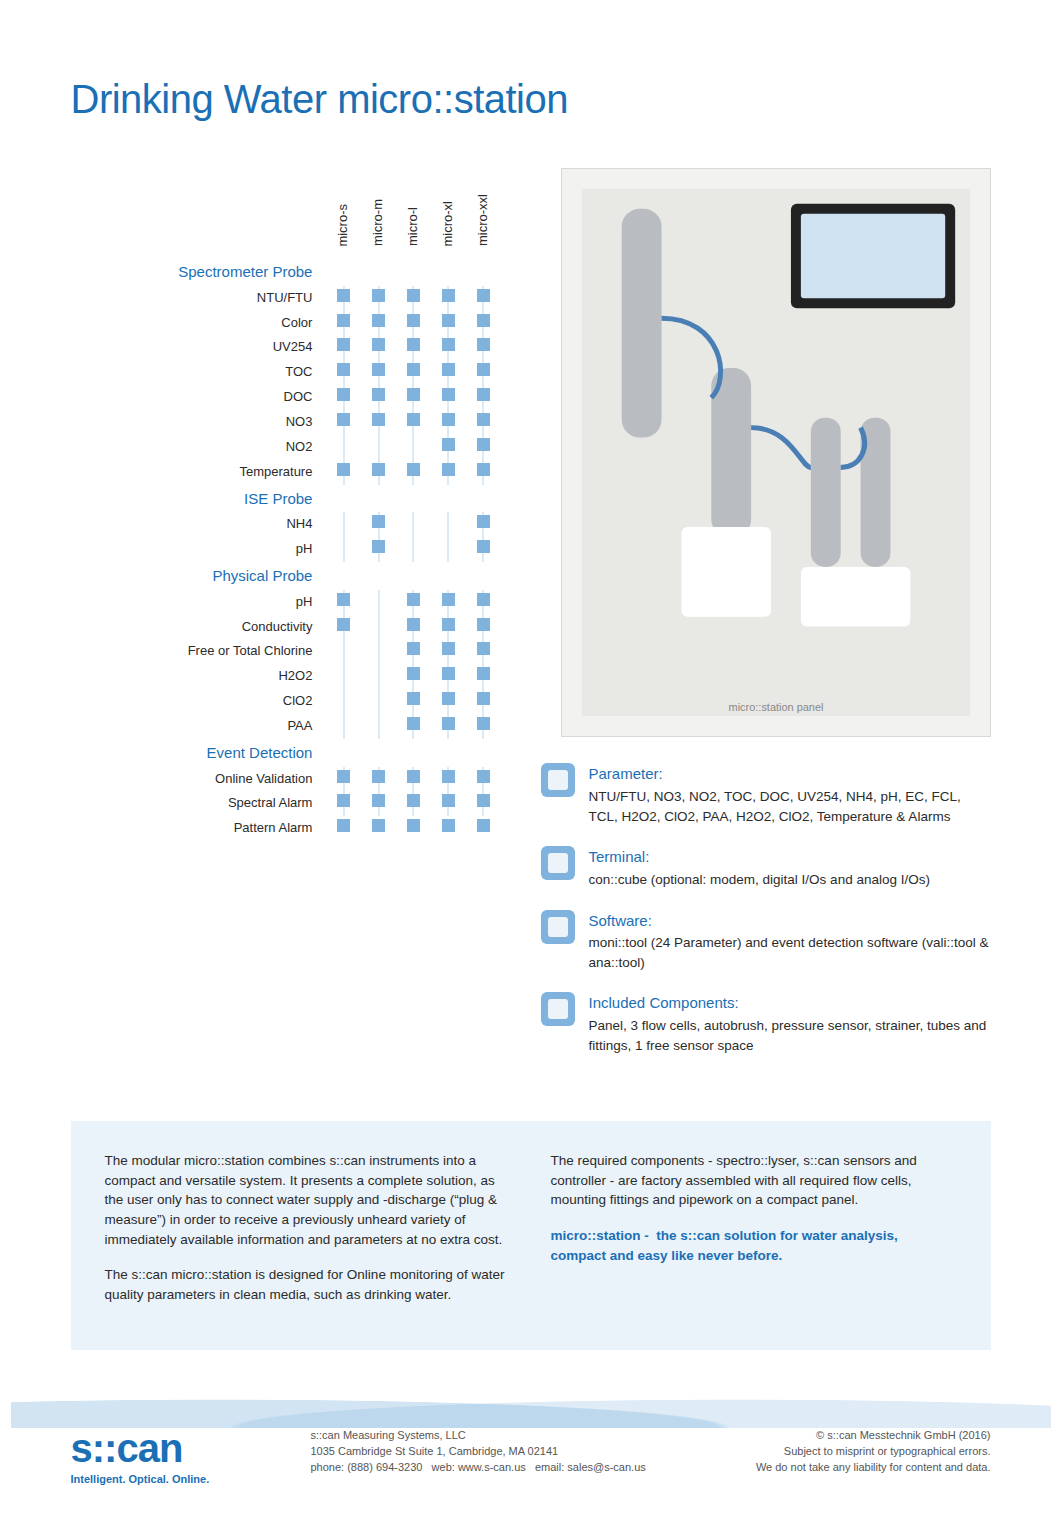Drinking Water micro::station
| | micro-s | micro-m | micro-l | micro-xl | micro-xxl |
| --- | --- | --- | --- | --- | --- |
| Spectrometer Probe | | | | | |
| NTU/FTU | | | | | |
| Color | | | | | |
| UV254 | | | | | |
| TOC | | | | | |
| DOC | | | | | |
| NO3 | | | | | |
| NO2 | | | | | |
| Temperature | | | | | |
| ISE Probe | | | | | |
| NH4 | | | | | |
| pH | | | | | |
| Physical Probe | | | | | |
| pH | | | | | |
| Conductivity | | | | | |
| Free or Total Chlorine | | | | | |
| H2O2 | | | | | |
| ClO2 | | | | | |
| PAA | | | | | |
| Event Detection | | | | | |
| Online Validation | | | | | |
| Spectral Alarm | | | | | |
| Pattern Alarm | | | | | |
Parameter:
NTU/FTU, NO3, NO2, TOC, DOC, UV254, NH4, pH, EC, FCL, TCL, H2O2, ClO2, PAA, H2O2, ClO2, Temperature & Alarms
Terminal:
con::cube (optional: modem, digital I/Os and analog I/Os)
Software:
moni::tool (24 Parameter) and event detection software (vali::tool & ana::tool)
Included Components:
Panel, 3 flow cells, autobrush, pressure sensor, strainer, tubes and fittings, 1 free sensor space
The modular micro::station combines s::can instruments into a compact and versatile system. It presents a complete solution, as the user only has to connect water supply and -discharge (“plug & measure”) in order to receive a previously unheard variety of immediately available information and parameters at no extra cost.
The s::can micro::station is designed for Online monitoring of water quality parameters in clean media, such as drinking water.
The required components - spectro::lyser, s::can sensors and controller - are factory assembled with all required flow cells, mounting fittings and pipework on a compact panel.
micro::station - the s::can solution for water analysis, compact and easy like never before.
s::can
Intelligent. Optical. Online.
s::can Measuring Systems, LLC
1035 Cambridge St Suite 1, Cambridge, MA 02141
phone: (888) 694-3230 web: www.s-can.us email: sales@s-can.us
© s::can Messtechnik GmbH (2016)
Subject to misprint or typographical errors.
We do not take any liability for content and data.